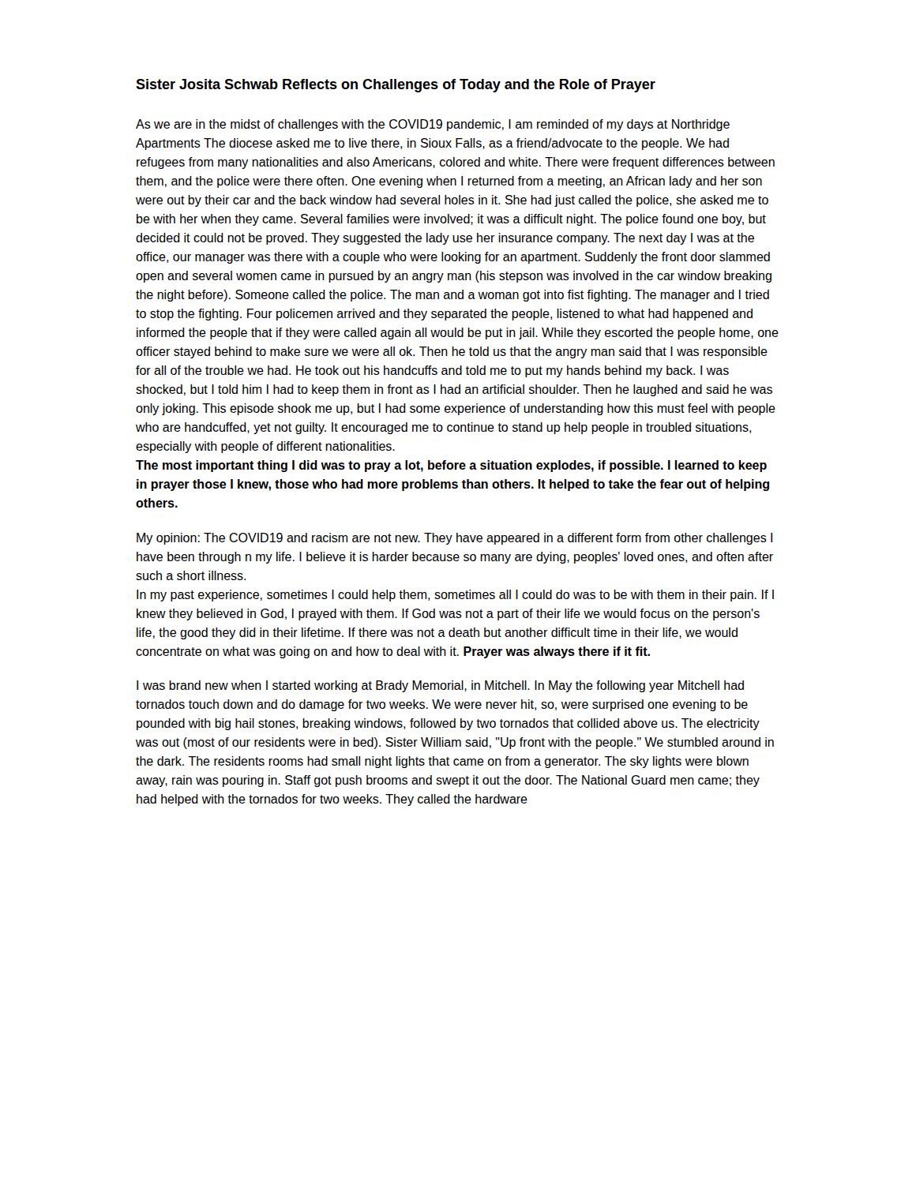Sister Josita Schwab Reflects on Challenges of Today and the Role of Prayer
As we are in the midst of challenges with the COVID19 pandemic, I am reminded of my days at Northridge Apartments The diocese asked me to live there, in Sioux Falls, as a friend/advocate to the people. We had refugees from many nationalities and also Americans, colored and white. There were frequent differences between them, and the police were there often. One evening when I returned from a meeting, an African lady and her son were out by their car and the back window had several holes in it. She had just called the police, she asked me to be with her when they came. Several families were involved; it was a difficult night. The police found one boy, but decided it could not be proved. They suggested the lady use her insurance company. The next day I was at the office, our manager was there with a couple who were looking for an apartment. Suddenly the front door slammed open and several women came in pursued by an angry man (his stepson was involved in the car window breaking the night before). Someone called the police. The man and a woman got into fist fighting. The manager and I tried to stop the fighting. Four policemen arrived and they separated the people, listened to what had happened and informed the people that if they were called again all would be put in jail. While they escorted the people home, one officer stayed behind to make sure we were all ok. Then he told us that the angry man said that I was responsible for all of the trouble we had. He took out his handcuffs and told me to put my hands behind my back. I was shocked, but I told him I had to keep them in front as I had an artificial shoulder. Then he laughed and said he was only joking. This episode shook me up, but I had some experience of understanding how this must feel with people who are handcuffed, yet not guilty. It encouraged me to continue to stand up help people in troubled situations, especially with people of different nationalities.
The most important thing I did was to pray a lot, before a situation explodes, if possible. I learned to keep in prayer those I knew, those who had more problems than others. It helped to take the fear out of helping others.
My opinion: The COVID19 and racism are not new. They have appeared in a different form from other challenges I have been through n my life. I believe it is harder because so many are dying, peoples' loved ones, and often after such a short illness.
In my past experience, sometimes I could help them, sometimes all I could do was to be with them in their pain. If I knew they believed in God, I prayed with them. If God was not a part of their life we would focus on the person's life, the good they did in their lifetime. If there was not a death but another difficult time in their life, we would concentrate on what was going on and how to deal with it. Prayer was always there if it fit.
I was brand new when I started working at Brady Memorial, in Mitchell. In May the following year Mitchell had tornados touch down and do damage for two weeks. We were never hit, so, were surprised one evening to be pounded with big hail stones, breaking windows, followed by two tornados that collided above us. The electricity was out (most of our residents were in bed). Sister William said, "Up front with the people." We stumbled around in the dark. The residents rooms had small night lights that came on from a generator. The sky lights were blown away, rain was pouring in. Staff got push brooms and swept it out the door. The National Guard men came; they had helped with the tornados for two weeks. They called the hardware